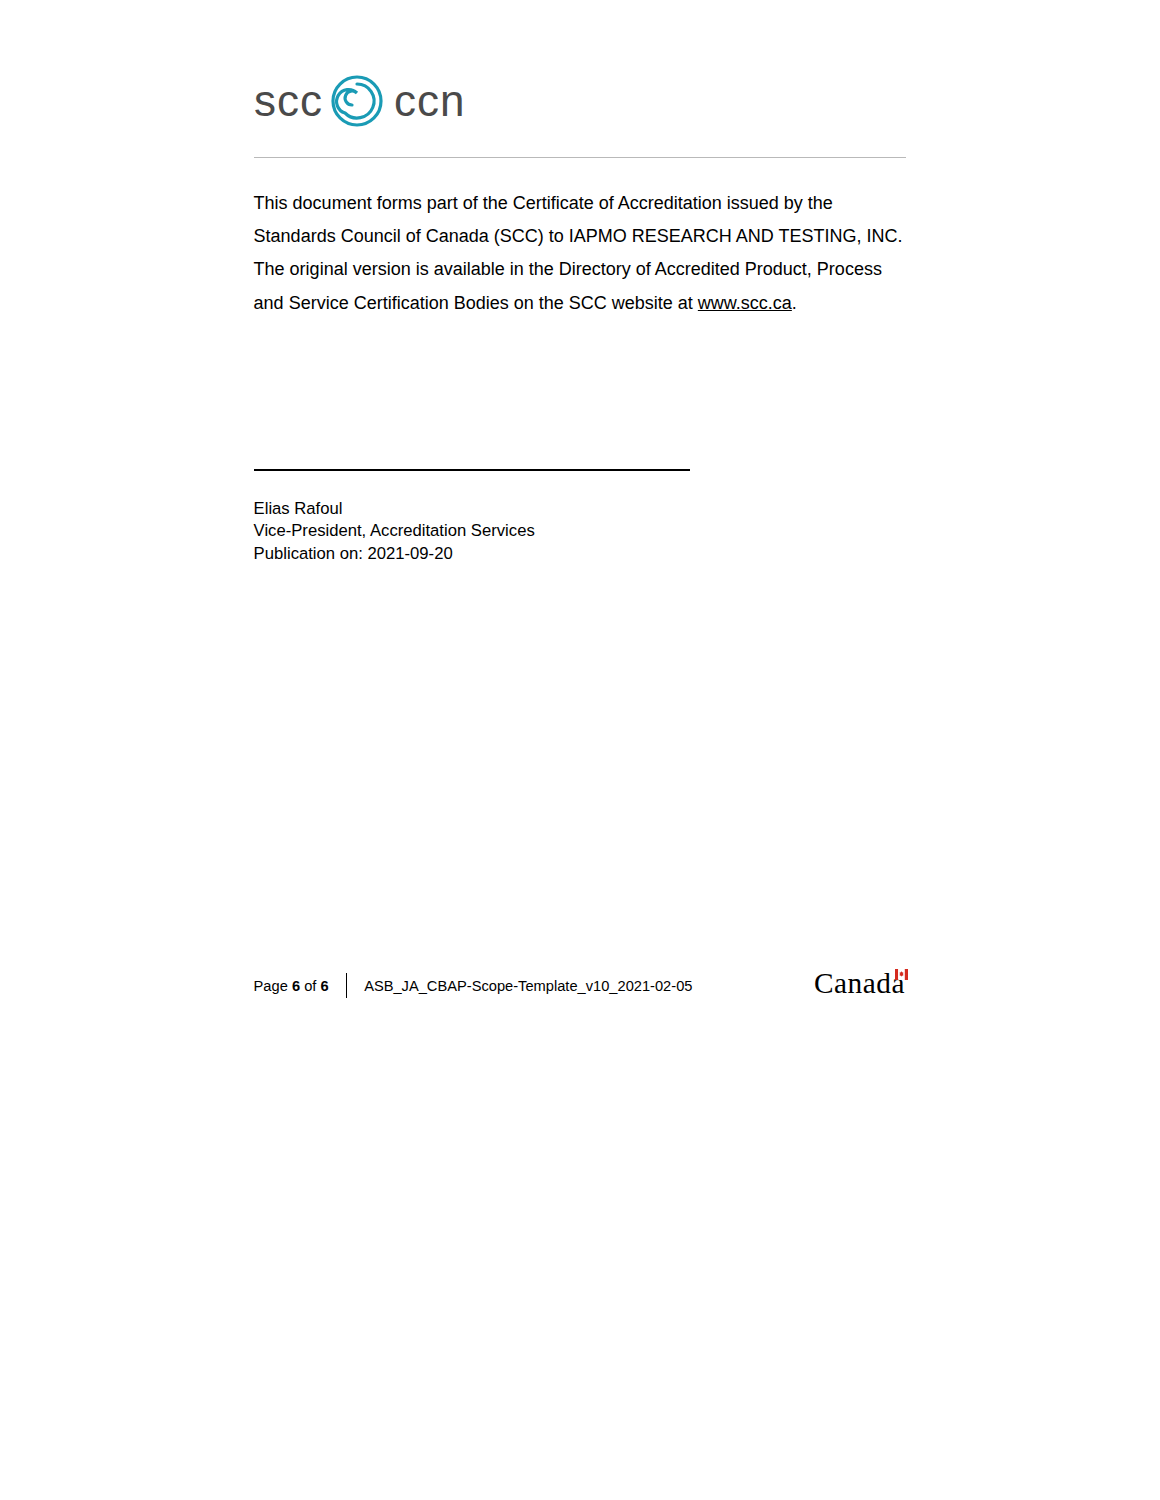scc ccn
This document forms part of the Certificate of Accreditation issued by the Standards Council of Canada (SCC) to IAPMO RESEARCH AND TESTING, INC. The original version is available in the Directory of Accredited Product, Process and Service Certification Bodies on the SCC website at www.scc.ca.
Elias Rafoul
Vice-President, Accreditation Services
Publication on: 2021-09-20
Page 6 of 6 ASB_JA_CBAP-Scope-Template_v10_2021-02-05
Canada